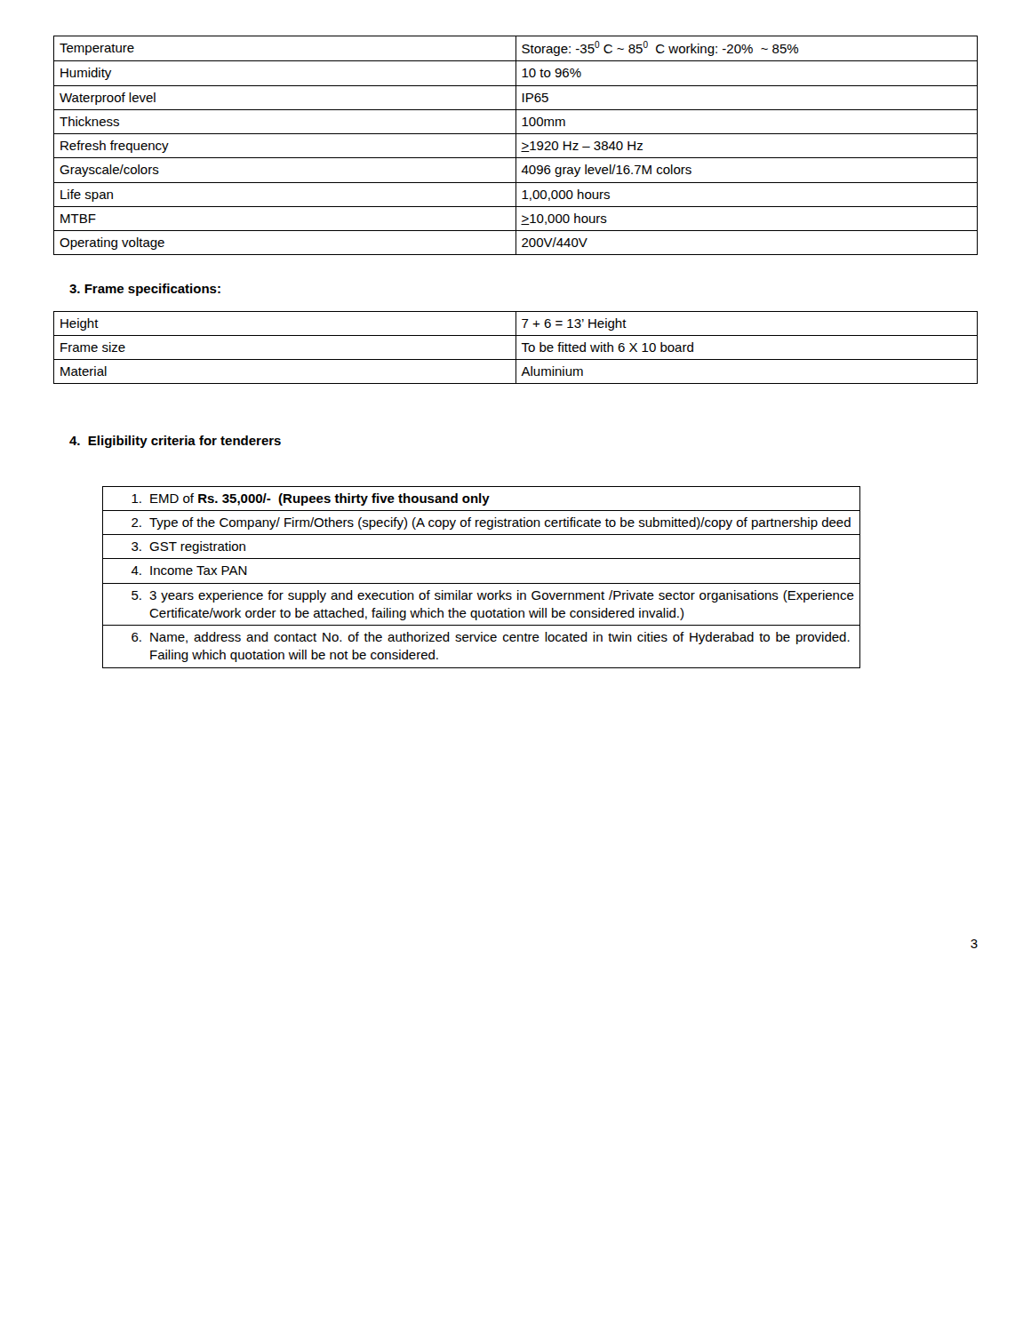| Temperature | Storage: -35 0 C ~ 85 0 C working: -20% ~ 85% |
| Humidity | 10 to 96% |
| Waterproof level | IP65 |
| Thickness | 100mm |
| Refresh frequency | > 1920 Hz – 3840 Hz |
| Grayscale/colors | 4096 gray level/16.7M colors |
| Life span | 1,00,000 hours |
| MTBF | > 10,000 hours |
| Operating voltage | 200V/440V |
3. Frame specifications:
| Height | 7 + 6 = 13’ Height |
| Frame size | To be fitted with 6 X 10 board |
| Material | Aluminium |
4. Eligibility criteria for tenderers
| 1. | EMD of Rs. 35,000/- (Rupees thirty five thousand only |
| 2. | Type of the Company/ Firm/Others (specify) (A copy of registration certificate to be submitted)/copy of partnership deed |
| 3. | GST registration |
| 4. | Income Tax PAN |
| 5. | 3 years experience for supply and execution of similar works in Government /Private sector organisations (Experience Certificate/work order to be attached, failing which the quotation will be considered invalid.) |
| 6. | Name, address and contact No. of the authorized service centre located in twin cities of Hyderabad to be provided. Failing which quotation will be not be considered. |
3